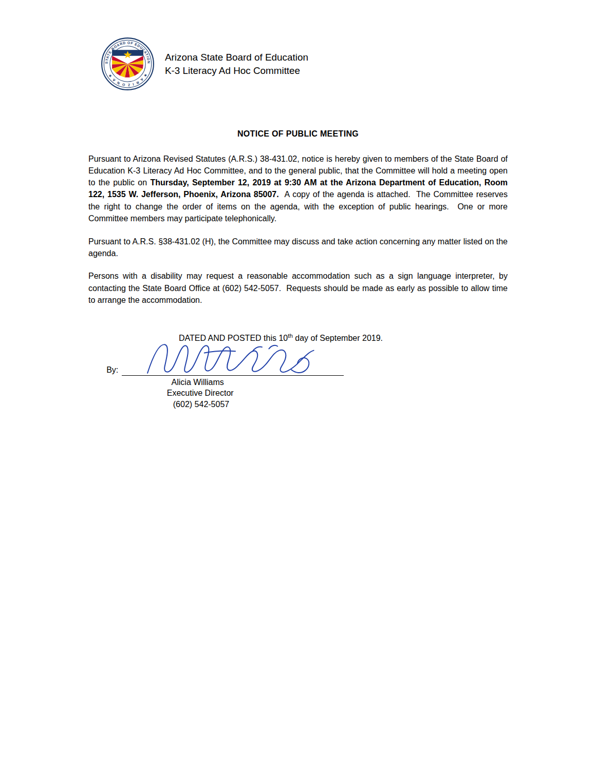STATE BOARD OF EDUCATION ★ A R I Z O N A ★
Arizona State Board of Education
K-3 Literacy Ad Hoc Committee
NOTICE OF PUBLIC MEETING
Pursuant to Arizona Revised Statutes (A.R.S.) 38-431.02, notice is hereby given to members of the State Board of Education K-3 Literacy Ad Hoc Committee, and to the general public, that the Committee will hold a meeting open to the public on Thursday, September 12, 2019 at 9:30 AM at the Arizona Department of Education, Room 122, 1535 W. Jefferson, Phoenix, Arizona 85007. A copy of the agenda is attached. The Committee reserves the right to change the order of items on the agenda, with the exception of public hearings. One or more Committee members may participate telephonically.
Pursuant to A.R.S. §38-431.02 (H), the Committee may discuss and take action concerning any matter listed on the agenda.
Persons with a disability may request a reasonable accommodation such as a sign language interpreter, by contacting the State Board Office at (602) 542-5057. Requests should be made as early as possible to allow time to arrange the accommodation.
DATED AND POSTED this 10th day of September 2019.
By:
Alicia Williams
Executive Director
(602) 542-5057